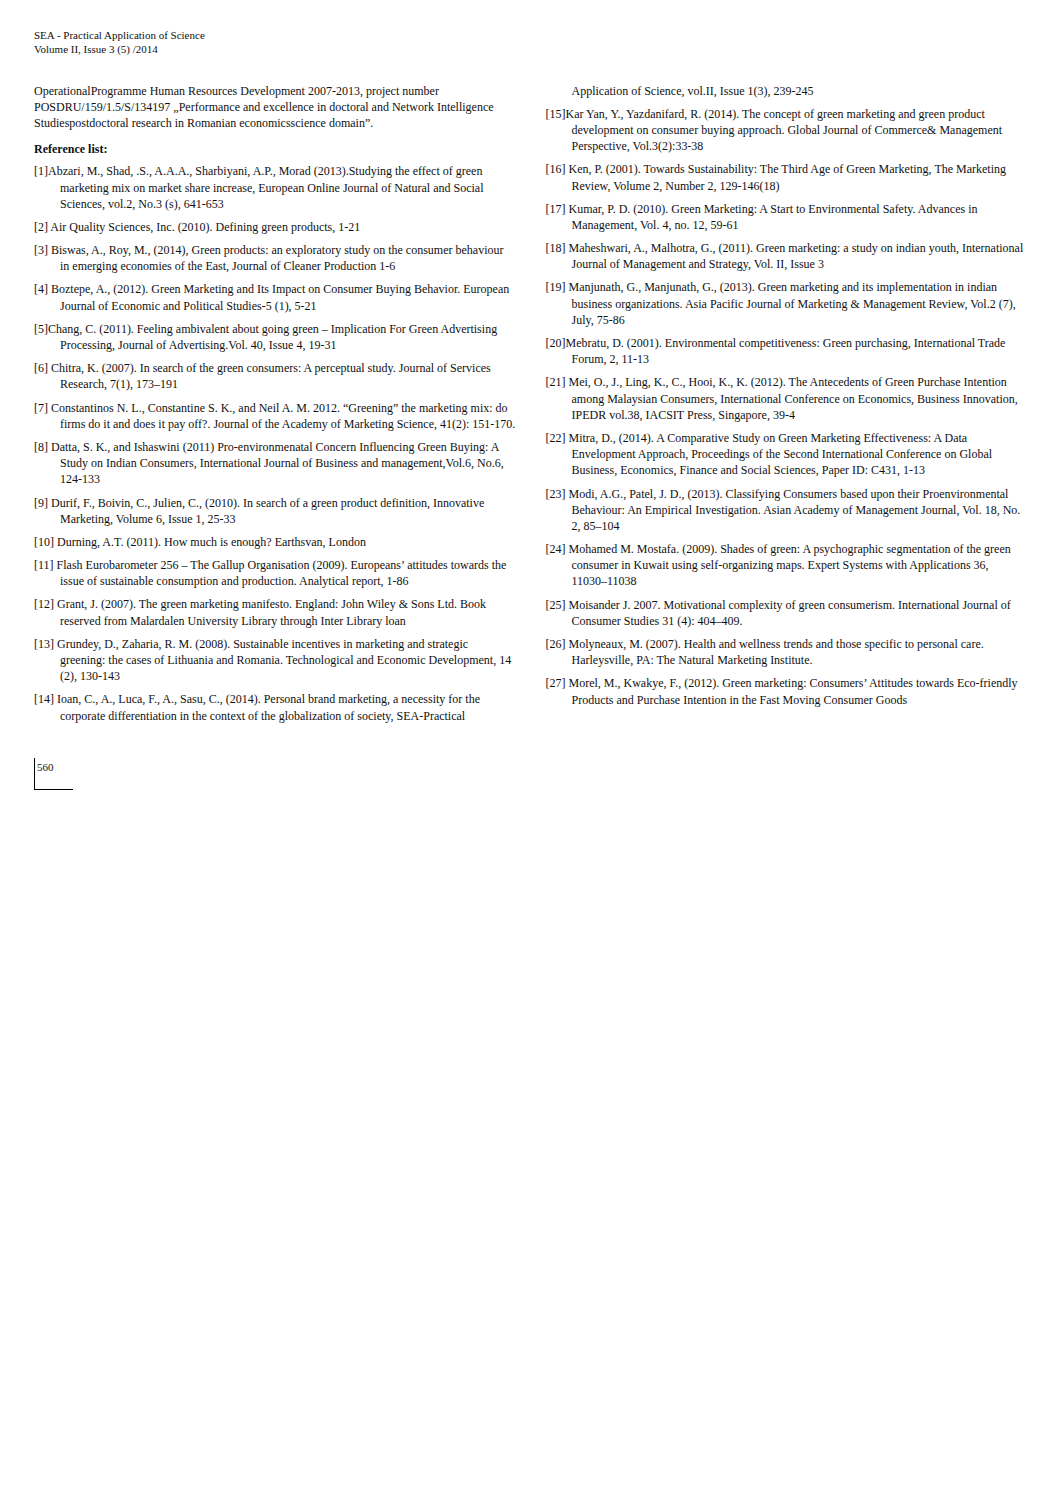SEA - Practical Application of Science
Volume II, Issue 3 (5) /2014
OperationalProgramme Human Resources Development 2007-2013, project number POSDRU/159/1.5/S/134197 „Performance and excellence in doctoral and Network Intelligence Studiespostdoctoral research in Romanian economicsscience domain”.
Reference list:
[1]Abzari, M., Shad, .S., A.A.A., Sharbiyani, A.P., Morad (2013).Studying the effect of green marketing mix on market share increase, European Online Journal of Natural and Social Sciences, vol.2, No.3 (s), 641-653
[2] Air Quality Sciences, Inc. (2010). Defining green products, 1-21
[3] Biswas, A., Roy, M., (2014), Green products: an exploratory study on the consumer behaviour in emerging economies of the East, Journal of Cleaner Production 1-6
[4] Boztepe, A., (2012). Green Marketing and Its Impact on Consumer Buying Behavior. European Journal of Economic and Political Studies-5 (1), 5-21
[5]Chang, C. (2011). Feeling ambivalent about going green – Implication For Green Advertising Processing, Journal of Advertising.Vol. 40, Issue 4, 19-31
[6] Chitra, K. (2007). In search of the green consumers: A perceptual study. Journal of Services Research, 7(1), 173–191
[7] Constantinos N. L., Constantine S. K., and Neil A. M. 2012. “Greening” the marketing mix: do firms do it and does it pay off?. Journal of the Academy of Marketing Science, 41(2): 151-170.
[8] Datta, S. K., and Ishaswini (2011) Pro-environmenatal Concern Influencing Green Buying: A Study on Indian Consumers, International Journal of Business and management,Vol.6, No.6, 124-133
[9] Durif, F., Boivin, C., Julien, C., (2010). In search of a green product definition, Innovative Marketing, Volume 6, Issue 1, 25-33
[10] Durning, A.T. (2011). How much is enough? Earthsvan, London
[11] Flash Eurobarometer 256 – The Gallup Organisation (2009). Europeans’ attitudes towards the issue of sustainable consumption and production. Analytical report, 1-86
[12] Grant, J. (2007). The green marketing manifesto. England: John Wiley & Sons Ltd. Book reserved from Malardalen University Library through Inter Library loan
[13] Grundey, D., Zaharia, R. M. (2008). Sustainable incentives in marketing and strategic greening: the cases of Lithuania and Romania. Technological and Economic Development, 14 (2), 130-143
[14] Ioan, C., A., Luca, F., A., Sasu, C., (2014). Personal brand marketing, a necessity for the corporate differentiation in the context of the globalization of society, SEA-Practical Application of Science, vol.II, Issue 1(3), 239-245
[15]Kar Yan, Y., Yazdanifard, R. (2014). The concept of green marketing and green product development on consumer buying approach. Global Journal of Commerce& Management Perspective, Vol.3(2):33-38
[16] Ken, P. (2001). Towards Sustainability: The Third Age of Green Marketing, The Marketing Review, Volume 2, Number 2, 129-146(18)
[17] Kumar, P. D. (2010). Green Marketing: A Start to Environmental Safety. Advances in Management, Vol. 4, no. 12, 59-61
[18] Maheshwari, A., Malhotra, G., (2011). Green marketing: a study on indian youth, International Journal of Management and Strategy, Vol. II, Issue 3
[19] Manjunath, G., Manjunath, G., (2013). Green marketing and its implementation in indian business organizations. Asia Pacific Journal of Marketing & Management Review, Vol.2 (7), July, 75-86
[20]Mebratu, D. (2001). Environmental competitiveness: Green purchasing, International Trade Forum, 2, 11-13
[21] Mei, O., J., Ling, K., C., Hooi, K., K. (2012). The Antecedents of Green Purchase Intention among Malaysian Consumers, International Conference on Economics, Business Innovation, IPEDR vol.38, IACSIT Press, Singapore, 39-4
[22] Mitra, D., (2014). A Comparative Study on Green Marketing Effectiveness: A Data Envelopment Approach, Proceedings of the Second International Conference on Global Business, Economics, Finance and Social Sciences, Paper ID: C431, 1-13
[23] Modi, A.G., Patel, J. D., (2013). Classifying Consumers based upon their Proenvironmental Behaviour: An Empirical Investigation. Asian Academy of Management Journal, Vol. 18, No. 2, 85–104
[24] Mohamed M. Mostafa. (2009). Shades of green: A psychographic segmentation of the green consumer in Kuwait using self-organizing maps. Expert Systems with Applications 36, 11030–11038
[25] Moisander J. 2007. Motivational complexity of green consumerism. International Journal of Consumer Studies 31 (4): 404–409.
[26] Molyneaux, M. (2007). Health and wellness trends and those specific to personal care. Harleysville, PA: The Natural Marketing Institute.
[27] Morel, M., Kwakye, F., (2012). Green marketing: Consumers’ Attitudes towards Eco-friendly Products and Purchase Intention in the Fast Moving Consumer Goods
560